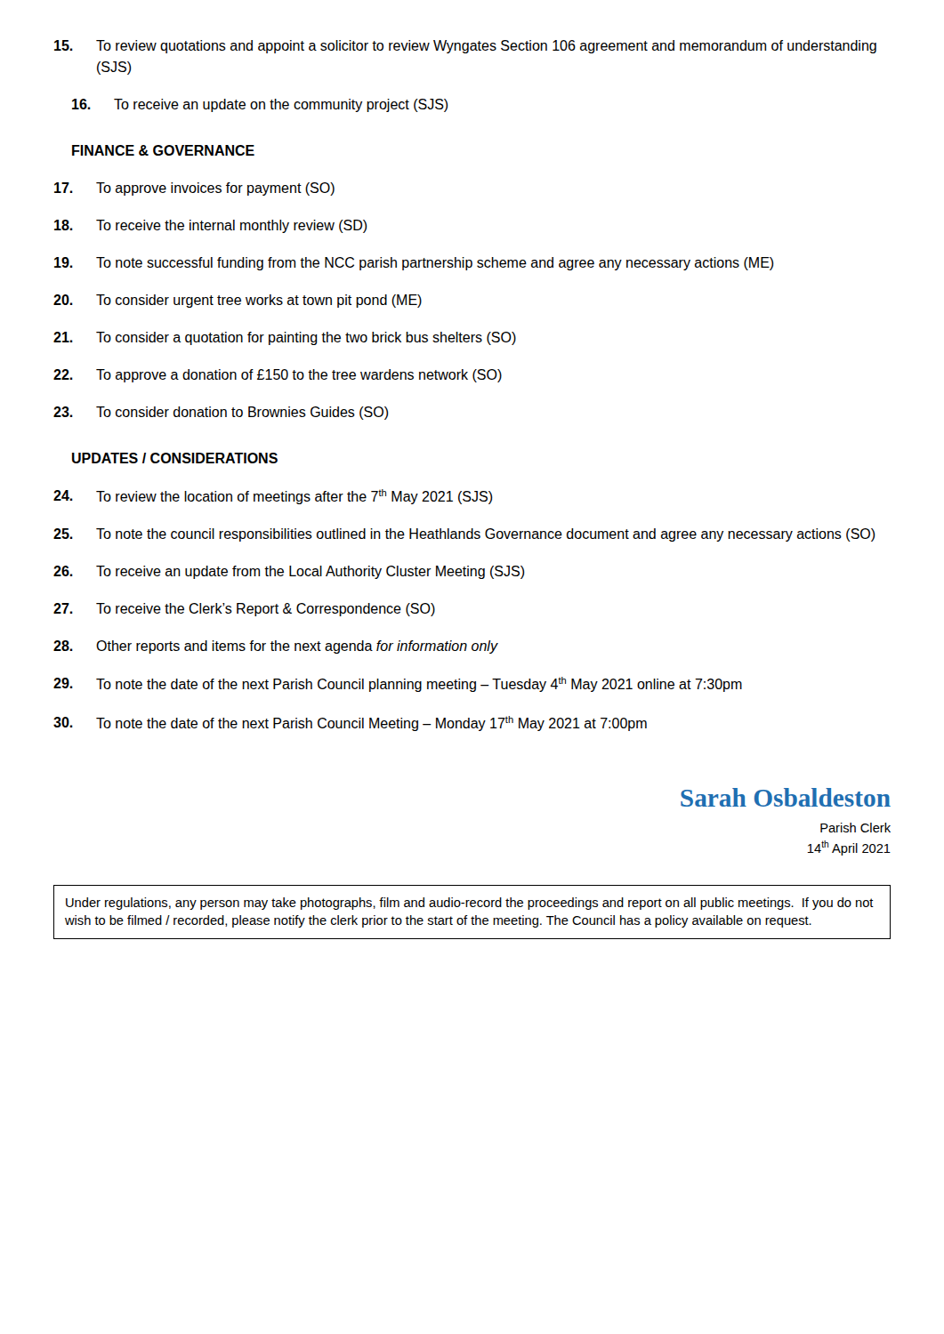15. To review quotations and appoint a solicitor to review Wyngates Section 106 agreement and memorandum of understanding (SJS)
16. To receive an update on the community project (SJS)
FINANCE & GOVERNANCE
17. To approve invoices for payment (SO)
18. To receive the internal monthly review (SD)
19. To note successful funding from the NCC parish partnership scheme and agree any necessary actions (ME)
20. To consider urgent tree works at town pit pond (ME)
21. To consider a quotation for painting the two brick bus shelters (SO)
22. To approve a donation of £150 to the tree wardens network (SO)
23. To consider donation to Brownies Guides (SO)
UPDATES / CONSIDERATIONS
24. To review the location of meetings after the 7th May 2021 (SJS)
25. To note the council responsibilities outlined in the Heathlands Governance document and agree any necessary actions (SO)
26. To receive an update from the Local Authority Cluster Meeting (SJS)
27. To receive the Clerk’s Report & Correspondence (SO)
28. Other reports and items for the next agenda for information only
29. To note the date of the next Parish Council planning meeting – Tuesday 4th May 2021 online at 7:30pm
30. To note the date of the next Parish Council Meeting – Monday 17th May 2021 at 7:00pm
Sarah Osbaldeston
Parish Clerk
14th April 2021
Under regulations, any person may take photographs, film and audio-record the proceedings and report on all public meetings. If you do not wish to be filmed / recorded, please notify the clerk prior to the start of the meeting. The Council has a policy available on request.